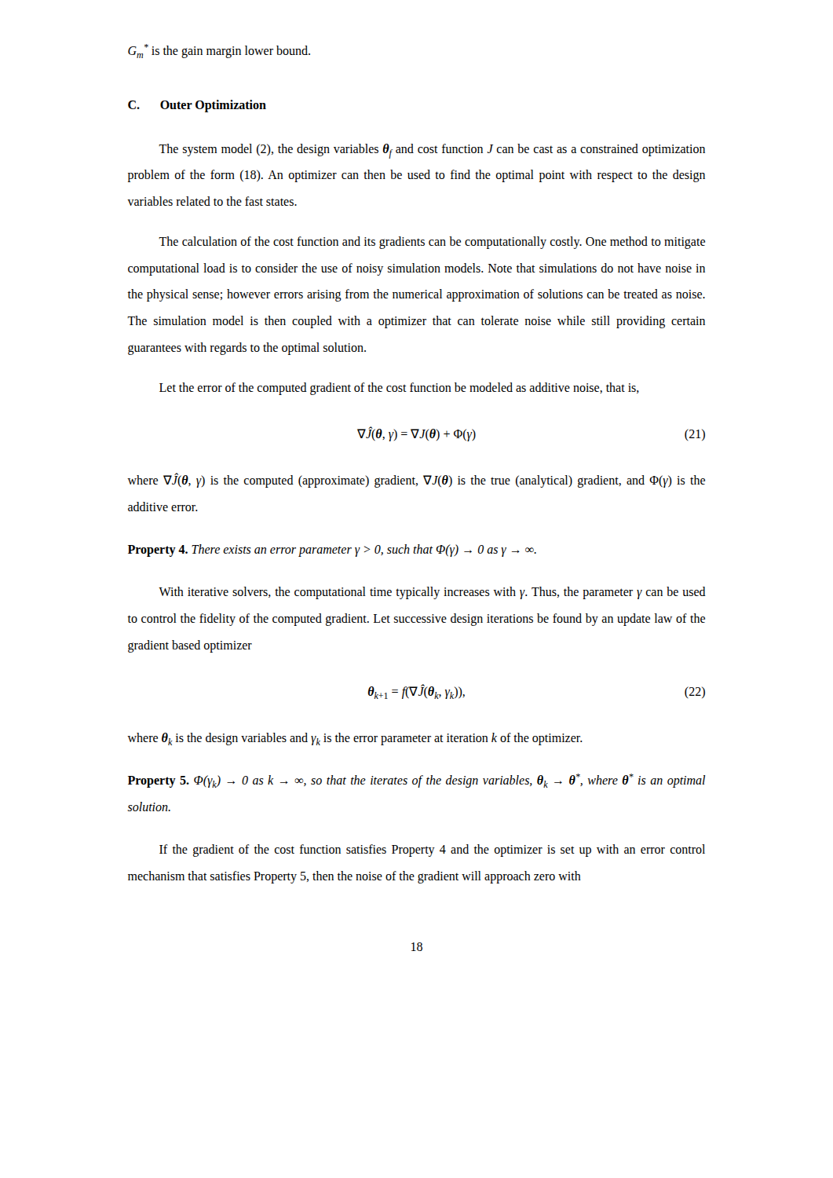Gm* is the gain margin lower bound.
C. Outer Optimization
The system model (2), the design variables θf and cost function J can be cast as a constrained optimization problem of the form (18). An optimizer can then be used to find the optimal point with respect to the design variables related to the fast states.
The calculation of the cost function and its gradients can be computationally costly. One method to mitigate computational load is to consider the use of noisy simulation models. Note that simulations do not have noise in the physical sense; however errors arising from the numerical approximation of solutions can be treated as noise. The simulation model is then coupled with a optimizer that can tolerate noise while still providing certain guarantees with regards to the optimal solution.
Let the error of the computed gradient of the cost function be modeled as additive noise, that is,
∇Ĵ(θ, γ) = ∇J(θ) + Φ(γ) (21)
where ∇Ĵ(θ, γ) is the computed (approximate) gradient, ∇J(θ) is the true (analytical) gradient, and Φ(γ) is the additive error.
Property 4. There exists an error parameter γ > 0, such that Φ(γ) → 0 as γ → ∞.
With iterative solvers, the computational time typically increases with γ. Thus, the parameter γ can be used to control the fidelity of the computed gradient. Let successive design iterations be found by an update law of the gradient based optimizer
θk+1 = f(∇Ĵ(θk, γk)), (22)
where θk is the design variables and γk is the error parameter at iteration k of the optimizer.
Property 5. Φ(γk) → 0 as k → ∞, so that the iterates of the design variables, θk → θ*, where θ* is an optimal solution.
If the gradient of the cost function satisfies Property 4 and the optimizer is set up with an error control mechanism that satisfies Property 5, then the noise of the gradient will approach zero with
18